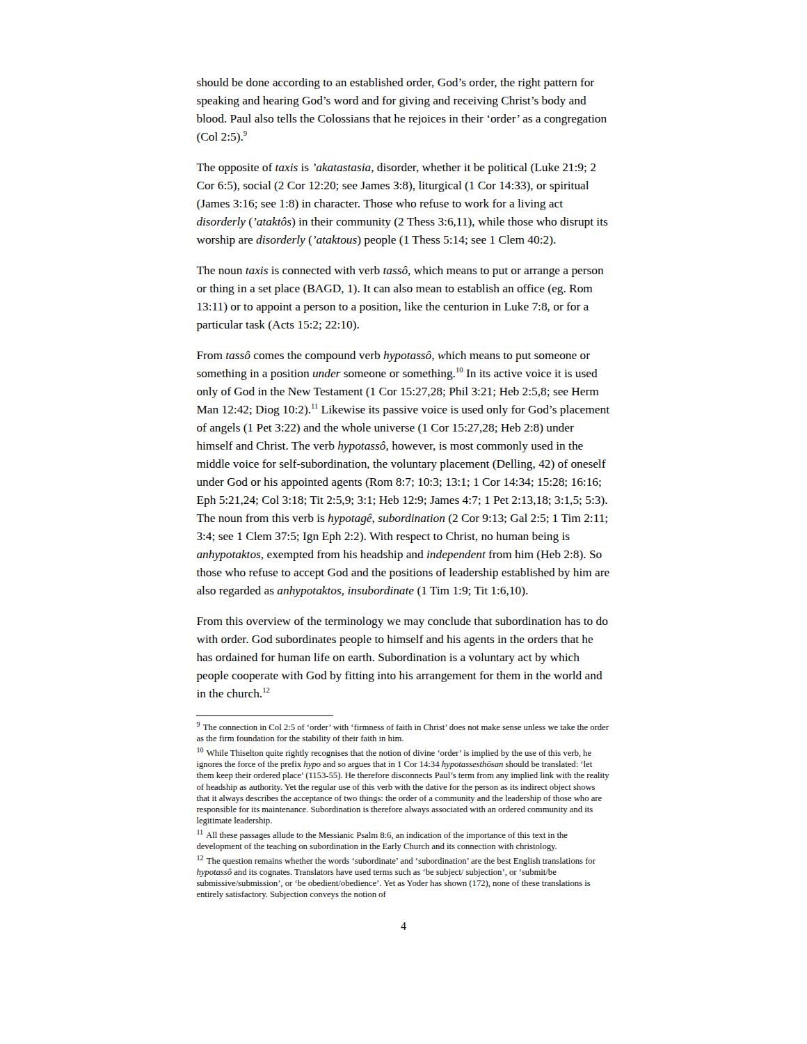should be done according to an established order, God’s order, the right pattern for speaking and hearing God’s word and for giving and receiving Christ’s body and blood. Paul also tells the Colossians that he rejoices in their ‘order’ as a congregation (Col 2:5).9
The opposite of taxis is ’akatastasia, disorder, whether it be political (Luke 21:9; 2 Cor 6:5), social (2 Cor 12:20; see James 3:8), liturgical (1 Cor 14:33), or spiritual (James 3:16; see 1:8) in character. Those who refuse to work for a living act disorderly (’ataktôs) in their community (2 Thess 3:6,11), while those who disrupt its worship are disorderly (’ataktous) people (1 Thess 5:14; see 1 Clem 40:2).
The noun taxis is connected with verb tassô, which means to put or arrange a person or thing in a set place (BAGD, 1). It can also mean to establish an office (eg. Rom 13:11) or to appoint a person to a position, like the centurion in Luke 7:8, or for a particular task (Acts 15:2; 22:10).
From tassô comes the compound verb hypotassô, which means to put someone or something in a position under someone or something.10 In its active voice it is used only of God in the New Testament (1 Cor 15:27,28; Phil 3:21; Heb 2:5,8; see Herm Man 12:42; Diog 10:2).11 Likewise its passive voice is used only for God’s placement of angels (1 Pet 3:22) and the whole universe (1 Cor 15:27,28; Heb 2:8) under himself and Christ. The verb hypotassô, however, is most commonly used in the middle voice for self-subordination, the voluntary placement (Delling, 42) of oneself under God or his appointed agents (Rom 8:7; 10:3; 13:1; 1 Cor 14:34; 15:28; 16:16; Eph 5:21,24; Col 3:18; Tit 2:5,9; 3:1; Heb 12:9; James 4:7; 1 Pet 2:13,18; 3:1,5; 5:3). The noun from this verb is hypotagê, subordination (2 Cor 9:13; Gal 2:5; 1 Tim 2:11; 3:4; see 1 Clem 37:5; Ign Eph 2:2). With respect to Christ, no human being is anhypotaktos, exempted from his headship and independent from him (Heb 2:8). So those who refuse to accept God and the positions of leadership established by him are also regarded as anhypotaktos, insubordinate (1 Tim 1:9; Tit 1:6,10).
From this overview of the terminology we may conclude that subordination has to do with order. God subordinates people to himself and his agents in the orders that he has ordained for human life on earth. Subordination is a voluntary act by which people cooperate with God by fitting into his arrangement for them in the world and in the church.12
9 The connection in Col 2:5 of ‘order’ with ‘firmness of faith in Christ’ does not make sense unless we take the order as the firm foundation for the stability of their faith in him.
10 While Thiselton quite rightly recognises that the notion of divine ‘order’ is implied by the use of this verb, he ignores the force of the prefix hypo and so argues that in 1 Cor 14:34 hypotassesthōsan should be translated: ‘let them keep their ordered place’ (1153-55). He therefore disconnects Paul’s term from any implied link with the reality of headship as authority. Yet the regular use of this verb with the dative for the person as its indirect object shows that it always describes the acceptance of two things: the order of a community and the leadership of those who are responsible for its maintenance. Subordination is therefore always associated with an ordered community and its legitimate leadership.
11 All these passages allude to the Messianic Psalm 8:6, an indication of the importance of this text in the development of the teaching on subordination in the Early Church and its connection with christology.
12 The question remains whether the words ‘subordinate’ and ‘subordination’ are the best English translations for hypotassô and its cognates. Translators have used terms such as ‘be subject/ subjection’, or ‘submit/be submissive/submission’, or ‘be obedient/obedience’. Yet as Yoder has shown (172), none of these translations is entirely satisfactory. Subjection conveys the notion of
4